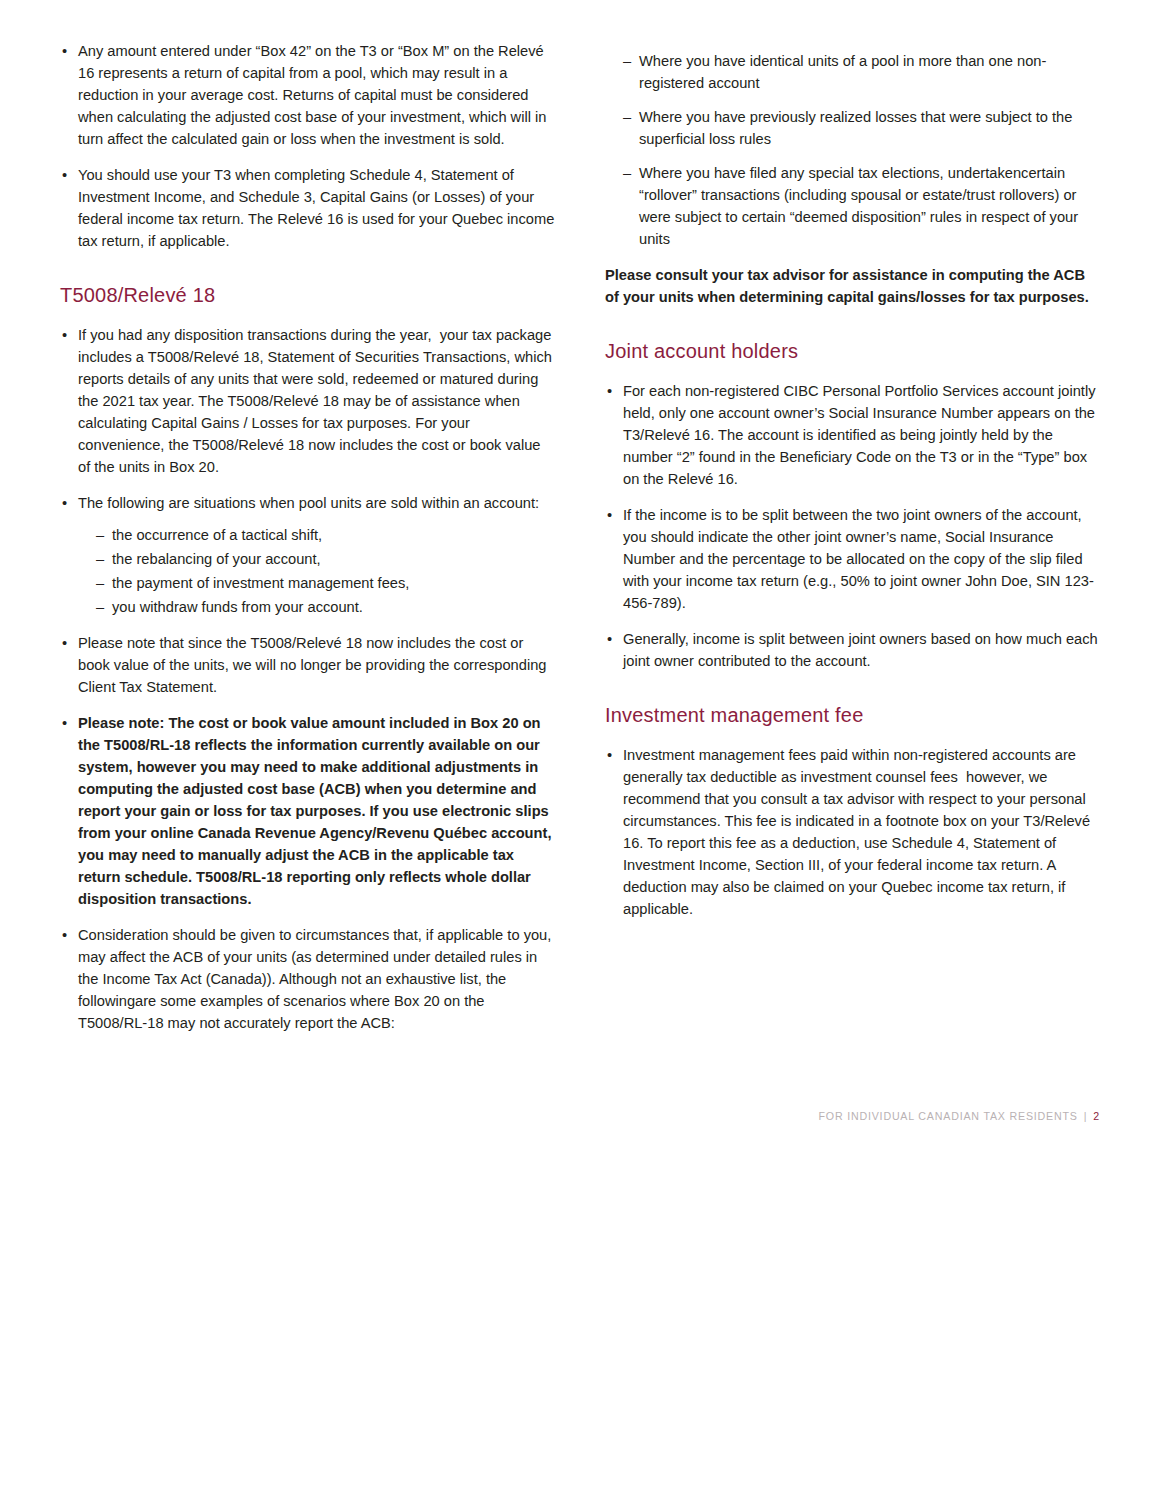Any amount entered under “Box 42” on the T3 or “Box M” on the Relevé 16 represents a return of capital from a pool, which may result in a reduction in your average cost. Returns of capital must be considered when calculating the adjusted cost base of your investment, which will in turn affect the calculated gain or loss when the investment is sold.
You should use your T3 when completing Schedule 4, Statement of Investment Income, and Schedule 3, Capital Gains (or Losses) of your federal income tax return. The Relevé 16 is used for your Quebec income tax return, if applicable.
T5008/Relevé 18
If you had any disposition transactions during the year, your tax package includes a T5008/Relevé 18, Statement of Securities Transactions, which reports details of any units that were sold, redeemed or matured during the 2021 tax year. The T5008/Relevé 18 may be of assistance when calculating Capital Gains / Losses for tax purposes. For your convenience, the T5008/Relevé 18 now includes the cost or book value of the units in Box 20.
The following are situations when pool units are sold within an account:
the occurrence of a tactical shift,
the rebalancing of your account,
the payment of investment management fees,
you withdraw funds from your account.
Please note that since the T5008/Relevé 18 now includes the cost or book value of the units, we will no longer be providing the corresponding Client Tax Statement.
Please note: The cost or book value amount included in Box 20 on the T5008/RL-18 reflects the information currently available on our system, however you may need to make additional adjustments in computing the adjusted cost base (ACB) when you determine and report your gain or loss for tax purposes. If you use electronic slips from your online Canada Revenue Agency/Revenu Québec account, you may need to manually adjust the ACB in the applicable tax return schedule. T5008/RL-18 reporting only reflects whole dollar disposition transactions.
Consideration should be given to circumstances that, if applicable to you, may affect the ACB of your units (as determined under detailed rules in the Income Tax Act (Canada)). Although not an exhaustive list, the followingare some examples of scenarios where Box 20 on the T5008/RL-18 may not accurately report the ACB:
Where you have identical units of a pool in more than one non-registered account
Where you have previously realized losses that were subject to the superficial loss rules
Where you have filed any special tax elections, undertakencertain “rollover” transactions (including spousal or estate/trust rollovers) or were subject to certain “deemed disposition” rules in respect of your units
Please consult your tax advisor for assistance in computing the ACB of your units when determining capital gains/losses for tax purposes.
Joint account holders
For each non-registered CIBC Personal Portfolio Services account jointly held, only one account owner’s Social Insurance Number appears on the T3/Relevé 16. The account is identified as being jointly held by the number “2” found in the Beneficiary Code on the T3 or in the “Type” box on the Relevé 16.
If the income is to be split between the two joint owners of the account, you should indicate the other joint owner’s name, Social Insurance Number and the percentage to be allocated on the copy of the slip filed with your income tax return (e.g., 50% to joint owner John Doe, SIN 123-456-789).
Generally, income is split between joint owners based on how much each joint owner contributed to the account.
Investment management fee
Investment management fees paid within non-registered accounts are generally tax deductible as investment counsel fees however, we recommend that you consult a tax advisor with respect to your personal circumstances. This fee is indicated in a footnote box on your T3/Relevé 16. To report this fee as a deduction, use Schedule 4, Statement of Investment Income, Section III, of your federal income tax return. A deduction may also be claimed on your Quebec income tax return, if applicable.
FOR INDIVIDUAL CANADIAN TAX RESIDENTS|2